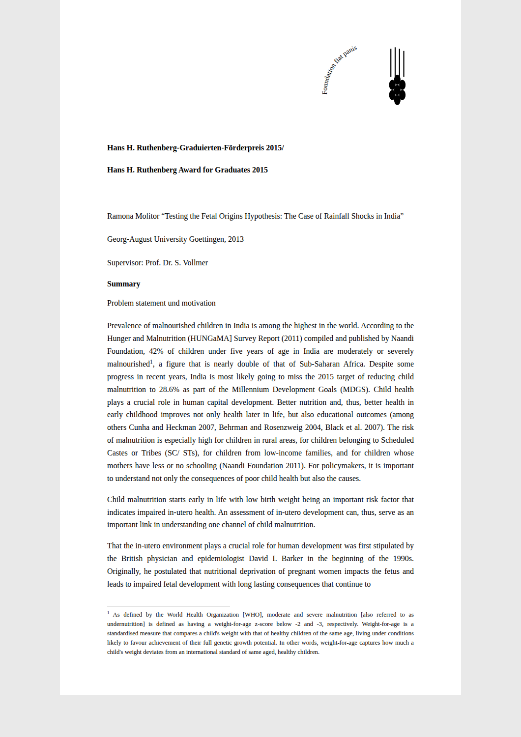Hans H. Ruthenberg-Graduierten-Förderpreis 2015/
Hans H. Ruthenberg Award for Graduates 2015
Ramona Molitor “Testing the Fetal Origins Hypothesis: The Case of Rainfall Shocks in India”
Georg-August University Goettingen, 2013
Supervisor: Prof. Dr. S. Vollmer
Summary
Problem statement und motivation
Prevalence of malnourished children in India is among the highest in the world. According to the Hunger and Malnutrition (HUNGaMA] Survey Report (2011) compiled and published by Naandi Foundation, 42% of children under five years of age in India are moderately or severely malnourished1, a figure that is nearly double of that of Sub-Saharan Africa. Despite some progress in recent years, India is most likely going to miss the 2015 target of reducing child malnutrition to 28.6% as part of the Millennium Development Goals (MDGS). Child health plays a crucial role in human capital development. Better nutrition and, thus, better health in early childhood improves not only health later in life, but also educational outcomes (among others Cunha and Heckman 2007, Behrman and Rosenzweig 2004, Black et al. 2007). The risk of malnutrition is especially high for children in rural areas, for children belonging to Scheduled Castes or Tribes (SC/ STs), for children from low-income families, and for children whose mothers have less or no schooling (Naandi Foundation 2011). For policymakers, it is important to understand not only the consequences of poor child health but also the causes.
Child malnutrition starts early in life with low birth weight being an important risk factor that indicates impaired in-utero health. An assessment of in-utero development can, thus, serve as an important link in understanding one channel of child malnutrition.
That the in-utero environment plays a crucial role for human development was first stipulated by the British physician and epidemiologist David I. Barker in the beginning of the 1990s. Originally, he postulated that nutritional deprivation of pregnant women impacts the fetus and leads to impaired fetal development with long lasting consequences that continue to
1 As defined by the World Health Organization [WHO], moderate and severe malnutrition [also referred to as undernutrition] is defined as having a weight-for-age z-score below -2 and -3, respectively. Weight-for-age is a standardised measure that compares a child's weight with that of healthy children of the same age, living under conditions likely to favour achievement of their full genetic growth potential. In other words, weight-for-age captures how much a child's weight deviates from an international standard of same aged, healthy children.